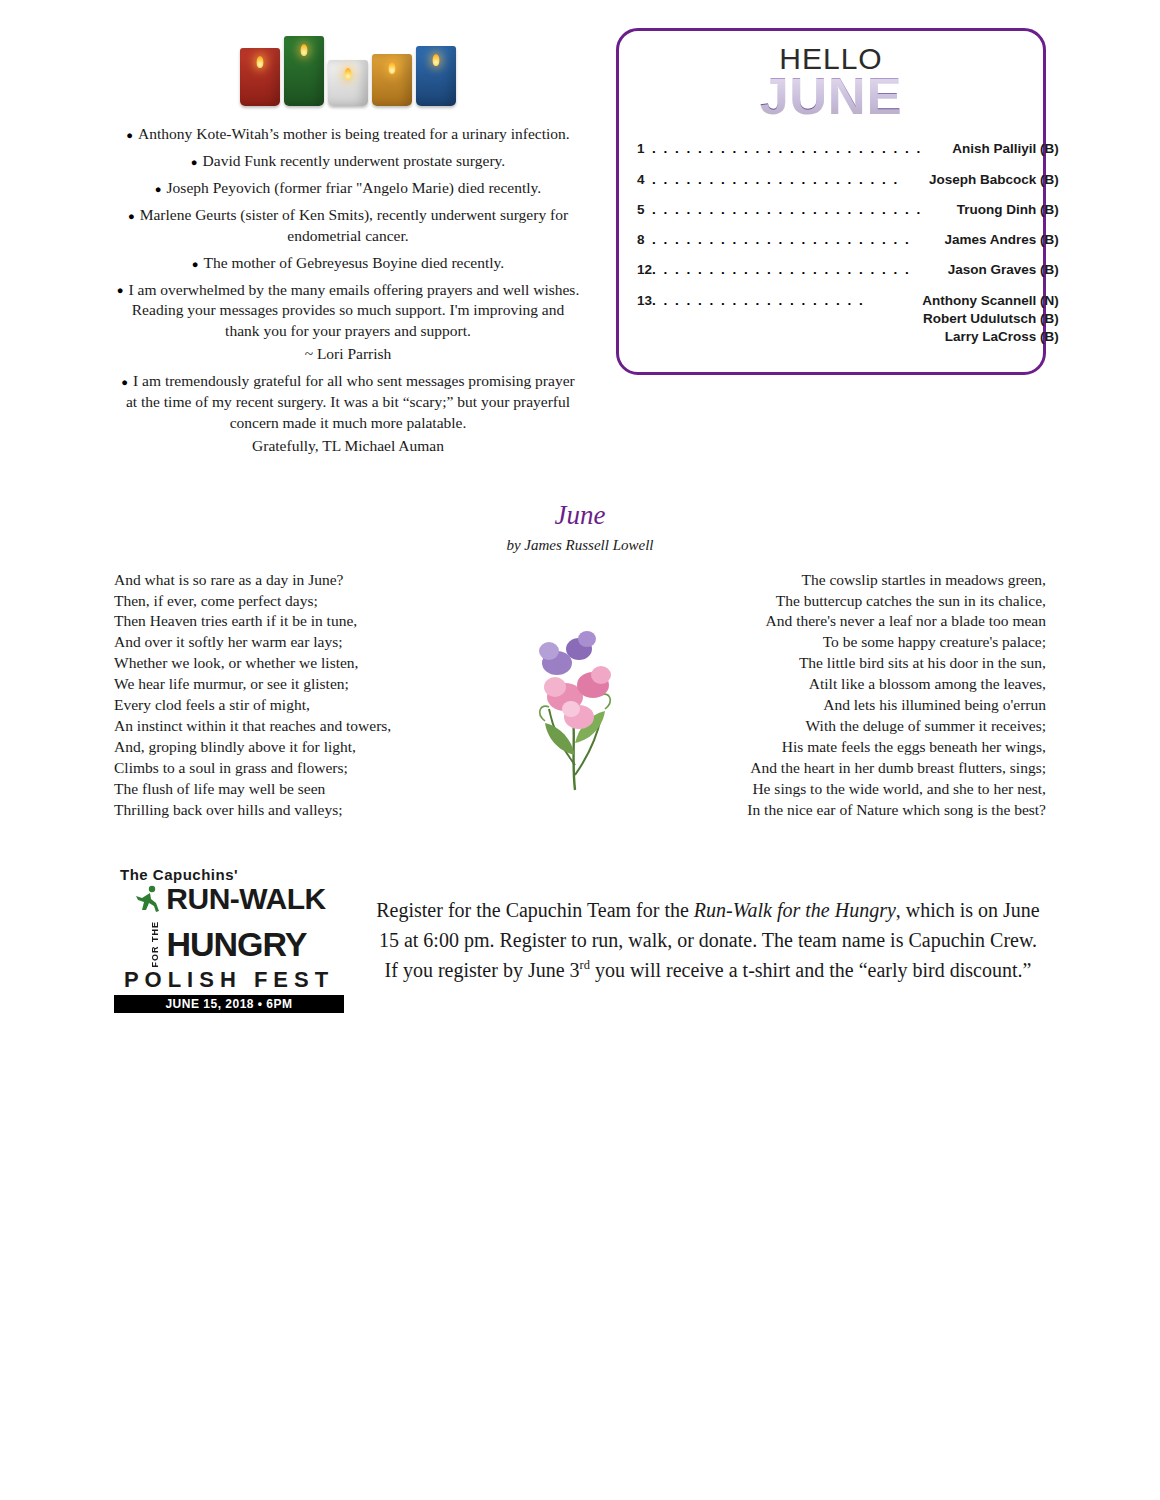Anthony Kote-Witah’s mother is being treated for a urinary infection.
David Funk recently underwent prostate surgery.
Joseph Peyovich (former friar "Angelo Marie) died recently.
Marlene Geurts (sister of Ken Smits), recently underwent surgery for endometrial cancer.
The mother of Gebreyesus Boyine died recently.
I am overwhelmed by the many emails offering prayers and well wishes. Reading your messages provides so much support. I'm improving and thank you for your prayers and support. ~ Lori Parrish
I am tremendously grateful for all who sent messages promising prayer at the time of my recent surgery. It was a bit “scary;” but your prayerful concern made it much more palatable. Gratefully, TL Michael Auman
HELLO JUNE
| 1 | . . . . . . . . . . . . . . . . . . . . . . . . | Anish Palliyil (B) |
| 4 | . . . . . . . . . . . . . . . . . . . . . . | Joseph Babcock (B) |
| 5 | . . . . . . . . . . . . . . . . . . . . . . . . | Truong Dinh (B) |
| 8 | . . . . . . . . . . . . . . . . . . . . . . . | James Andres (B) |
| 12 | . . . . . . . . . . . . . . . . . . . . . . . | Jason Graves (B) |
| 13 | . . . . . . . . . . . . . . . . . . . | Anthony Scannell (N) Robert Udulutsch (B) Larry LaCross (B) |
June
by James Russell Lowell
And what is so rare as a day in June? Then, if ever, come perfect days; Then Heaven tries earth if it be in tune, And over it softly her warm ear lays; Whether we look, or whether we listen, We hear life murmur, or see it glisten; Every clod feels a stir of might, An instinct within it that reaches and towers, And, groping blindly above it for light, Climbs to a soul in grass and flowers; The flush of life may well be seen Thrilling back over hills and valleys;
The cowslip startles in meadows green, The buttercup catches the sun in its chalice, And there's never a leaf nor a blade too mean To be some happy creature's palace; The little bird sits at his door in the sun, Atilt like a blossom among the leaves, And lets his illumined being o'errun With the deluge of summer it receives; His mate feels the eggs beneath her wings, And the heart in her dumb breast flutters, sings; He sings to the wide world, and she to her nest, In the nice ear of Nature which song is the best?
The Capuchins'
RUN-WALK
FOR THE HUNGRY
POLISH FEST
JUNE 15, 2018 • 6PM
Register for the Capuchin Team for the Run-Walk for the Hungry, which is on June 15 at 6:00 pm. Register to run, walk, or donate. The team name is Capuchin Crew. If you register by June 3rd you will receive a t-shirt and the “early bird discount.”